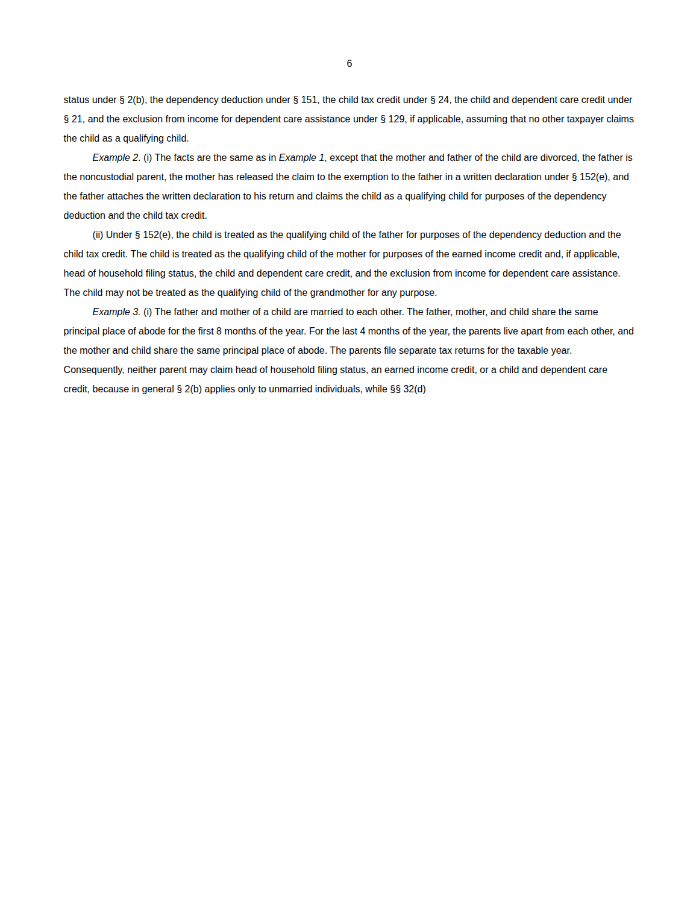6
status under § 2(b), the dependency deduction under § 151, the child tax credit under § 24, the child and dependent care credit under § 21, and the exclusion from income for dependent care assistance under § 129, if applicable, assuming that no other taxpayer claims the child as a qualifying child.
Example 2. (i) The facts are the same as in Example 1, except that the mother and father of the child are divorced, the father is the noncustodial parent, the mother has released the claim to the exemption to the father in a written declaration under § 152(e), and the father attaches the written declaration to his return and claims the child as a qualifying child for purposes of the dependency deduction and the child tax credit.
(ii) Under § 152(e), the child is treated as the qualifying child of the father for purposes of the dependency deduction and the child tax credit. The child is treated as the qualifying child of the mother for purposes of the earned income credit and, if applicable, head of household filing status, the child and dependent care credit, and the exclusion from income for dependent care assistance. The child may not be treated as the qualifying child of the grandmother for any purpose.
Example 3. (i) The father and mother of a child are married to each other. The father, mother, and child share the same principal place of abode for the first 8 months of the year. For the last 4 months of the year, the parents live apart from each other, and the mother and child share the same principal place of abode. The parents file separate tax returns for the taxable year. Consequently, neither parent may claim head of household filing status, an earned income credit, or a child and dependent care credit, because in general § 2(b) applies only to unmarried individuals, while §§ 32(d)